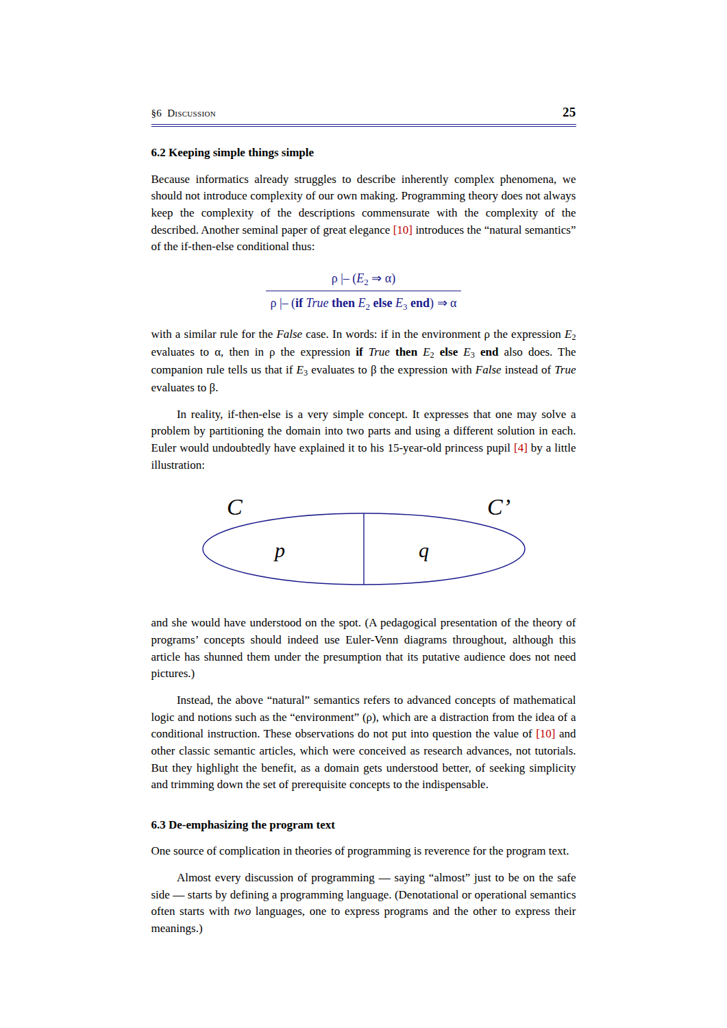§6 Discussion 25
6.2 Keeping simple things simple
Because informatics already struggles to describe inherently complex phenomena, we should not introduce complexity of our own making. Programming theory does not always keep the complexity of the descriptions commensurate with the complexity of the described. Another seminal paper of great elegance [10] introduces the “natural semantics” of the if-then-else conditional thus:
ρ |– (E 2 ⇒ α)
ρ |– (if True then E 2 else E 3 end) ⇒ α
with a similar rule for the False case. In words: if in the environment ρ the expression E 2 evaluates to α, then in ρ the expression if True then E 2 else E 3 end also does. The companion rule tells us that if E 3 evaluates to β the expression with False instead of True evaluates to β.
In reality, if-then-else is a very simple concept. It expresses that one may solve a problem by partitioning the domain into two parts and using a different solution in each. Euler would undoubtedly have explained it to his 15-year-old princess pupil [4] by a little illustration:
C C’ p q
and she would have understood on the spot. (A pedagogical presentation of the theory of programs’ concepts should indeed use Euler-Venn diagrams throughout, although this article has shunned them under the presumption that its putative audience does not need pictures.)
Instead, the above “natural” semantics refers to advanced concepts of mathematical logic and notions such as the “environment” (ρ), which are a distraction from the idea of a conditional instruction. These observations do not put into question the value of [10] and other classic semantic articles, which were conceived as research advances, not tutorials. But they highlight the benefit, as a domain gets understood better, of seeking simplicity and trimming down the set of prerequisite concepts to the indispensable.
6.3 De-emphasizing the program text
One source of complication in theories of programming is reverence for the program text.
Almost every discussion of programming — saying “almost” just to be on the safe side — starts by defining a programming language. (Denotational or operational semantics often starts with two languages, one to express programs and the other to express their meanings.)